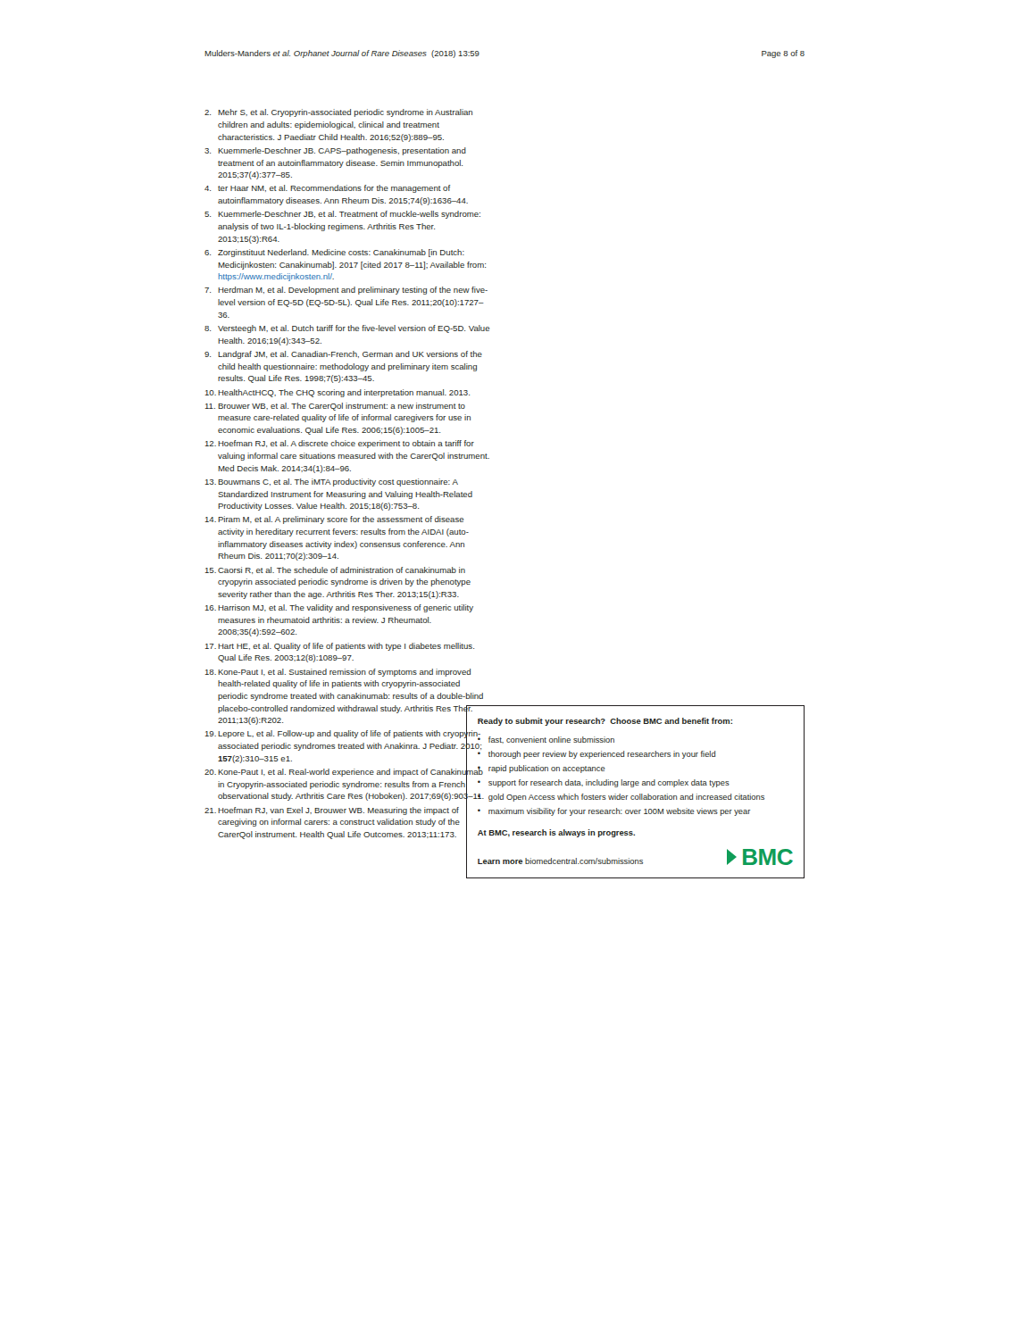Mulders-Manders et al. Orphanet Journal of Rare Diseases (2018) 13:59
Page 8 of 8
Mehr S, et al. Cryopyrin-associated periodic syndrome in Australian children and adults: epidemiological, clinical and treatment characteristics. J Paediatr Child Health. 2016;52(9):889–95.
Kuemmerle-Deschner JB. CAPS–pathogenesis, presentation and treatment of an autoinflammatory disease. Semin Immunopathol. 2015;37(4):377–85.
ter Haar NM, et al. Recommendations for the management of autoinflammatory diseases. Ann Rheum Dis. 2015;74(9):1636–44.
Kuemmerle-Deschner JB, et al. Treatment of muckle-wells syndrome: analysis of two IL-1-blocking regimens. Arthritis Res Ther. 2013;15(3):R64.
Zorginstituut Nederland. Medicine costs: Canakinumab [in Dutch: Medicijnkosten: Canakinumab]. 2017 [cited 2017 8–11]; Available from: https://www.medicijnkosten.nl/.
Herdman M, et al. Development and preliminary testing of the new five-level version of EQ-5D (EQ-5D-5L). Qual Life Res. 2011;20(10):1727–36.
Versteegh M, et al. Dutch tariff for the five-level version of EQ-5D. Value Health. 2016;19(4):343–52.
Landgraf JM, et al. Canadian-French, German and UK versions of the child health questionnaire: methodology and preliminary item scaling results. Qual Life Res. 1998;7(5):433–45.
HealthActHCQ, The CHQ scoring and interpretation manual. 2013.
Brouwer WB, et al. The CarerQol instrument: a new instrument to measure care-related quality of life of informal caregivers for use in economic evaluations. Qual Life Res. 2006;15(6):1005–21.
Hoefman RJ, et al. A discrete choice experiment to obtain a tariff for valuing informal care situations measured with the CarerQol instrument. Med Decis Mak. 2014;34(1):84–96.
Bouwmans C, et al. The iMTA productivity cost questionnaire: A Standardized Instrument for Measuring and Valuing Health-Related Productivity Losses. Value Health. 2015;18(6):753–8.
Piram M, et al. A preliminary score for the assessment of disease activity in hereditary recurrent fevers: results from the AIDAI (auto-inflammatory diseases activity index) consensus conference. Ann Rheum Dis. 2011;70(2):309–14.
Caorsi R, et al. The schedule of administration of canakinumab in cryopyrin associated periodic syndrome is driven by the phenotype severity rather than the age. Arthritis Res Ther. 2013;15(1):R33.
Harrison MJ, et al. The validity and responsiveness of generic utility measures in rheumatoid arthritis: a review. J Rheumatol. 2008;35(4):592–602.
Hart HE, et al. Quality of life of patients with type I diabetes mellitus. Qual Life Res. 2003;12(8):1089–97.
Kone-Paut I, et al. Sustained remission of symptoms and improved health-related quality of life in patients with cryopyrin-associated periodic syndrome treated with canakinumab: results of a double-blind placebo-controlled randomized withdrawal study. Arthritis Res Ther. 2011;13(6):R202.
Lepore L, et al. Follow-up and quality of life of patients with cryopyrin-associated periodic syndromes treated with Anakinra. J Pediatr. 2010; 157(2):310–315 e1.
Kone-Paut I, et al. Real-world experience and impact of Canakinumab in Cryopyrin-associated periodic syndrome: results from a French observational study. Arthritis Care Res (Hoboken). 2017;69(6):903–11.
Hoefman RJ, van Exel J, Brouwer WB. Measuring the impact of caregiving on informal carers: a construct validation study of the CarerQol instrument. Health Qual Life Outcomes. 2013;11:173.
Ready to submit your research? Choose BMC and benefit from:
fast, convenient online submission
thorough peer review by experienced researchers in your field
rapid publication on acceptance
support for research data, including large and complex data types
gold Open Access which fosters wider collaboration and increased citations
maximum visibility for your research: over 100M website views per year
At BMC, research is always in progress.
Learn more biomedcentral.com/submissions
BMC